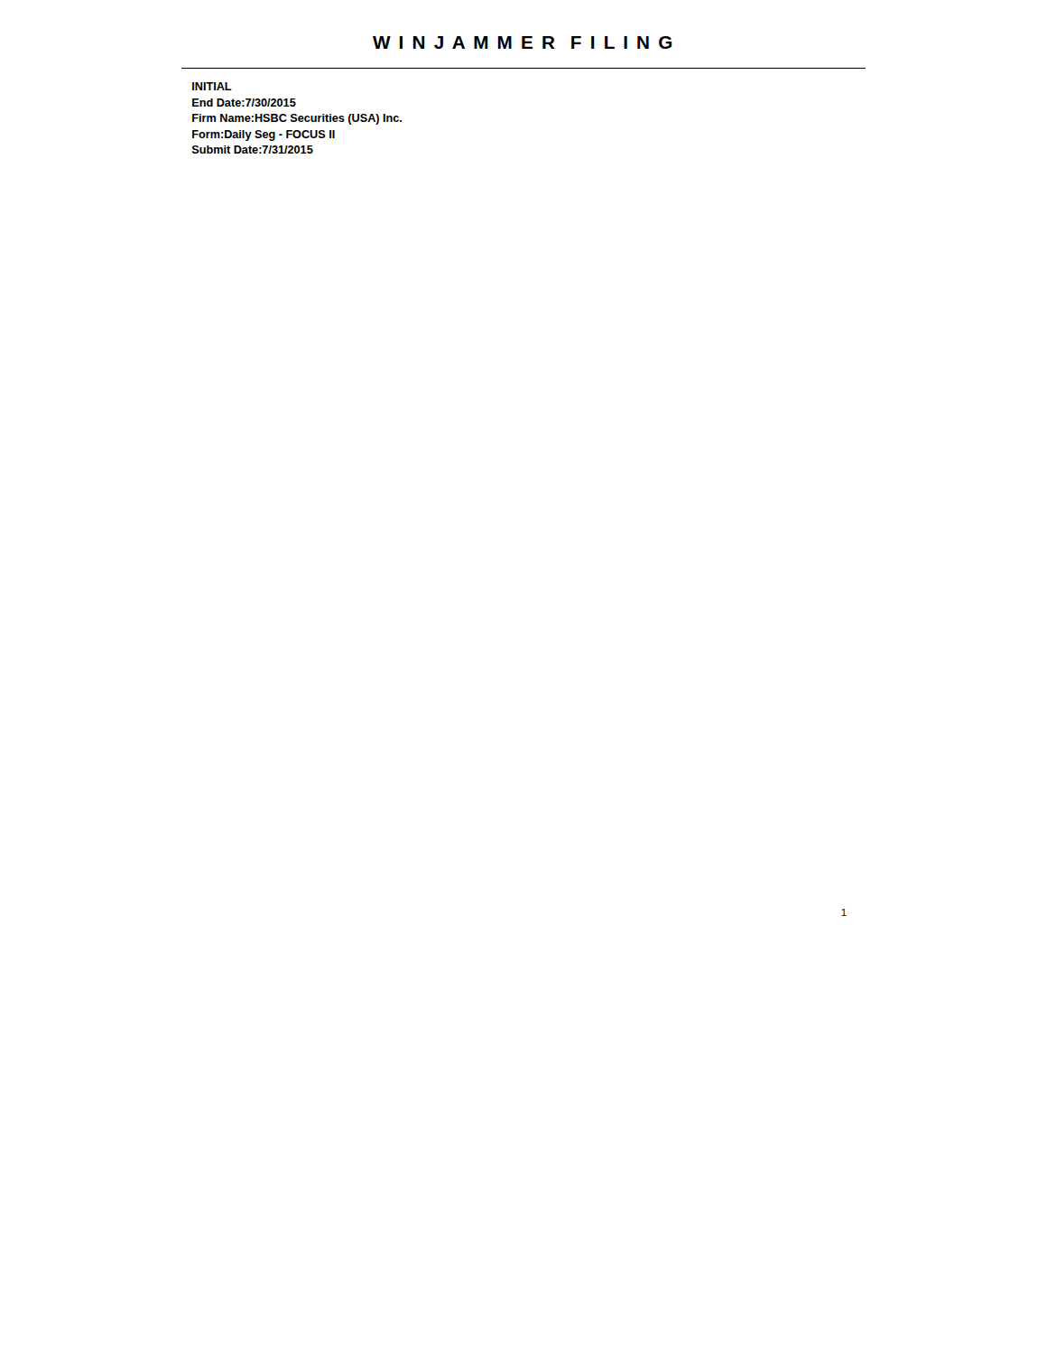W I N J A M M E R F I L I N G
INITIAL
End Date:7/30/2015
Firm Name:HSBC Securities (USA) Inc.
Form:Daily Seg - FOCUS II
Submit Date:7/31/2015
1